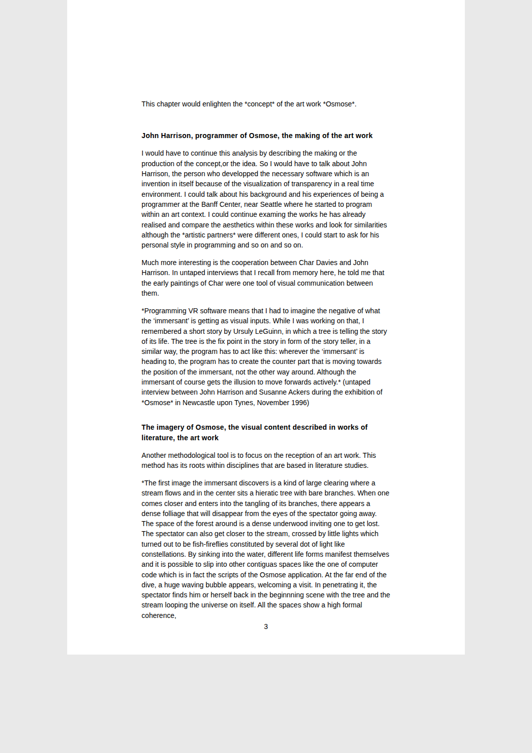This chapter would enlighten the *concept* of the art work *Osmose*.
John Harrison, programmer of Osmose, the making of the art work
I would have to continue this analysis by describing the making or the production of the concept,or the idea. So I would have to talk about John Harrison, the person who developped the necessary software which is an invention in itself because of the visualization of transparency in a real time environment. I could talk about his background and his experiences of being a programmer at the Banff Center, near Seattle where he started to program within an art context. I could continue examing the works he has already realised and compare the aesthetics within these works and look for similarities although the *artistic partners* were different ones, I could start to ask for his personal style in programming and so on and so on.
Much more interesting is the cooperation between Char Davies and John Harrison. In untaped interviews that I recall from memory here, he told me that the early paintings of Char were one tool of visual communication between them.
*Programming VR software means that I had to imagine the negative of what the ‘immersant’ is getting as visual inputs. While I was working on that, I remembered a short story by Ursuly LeGuinn, in which a tree is telling the story of its life. The tree is the fix point in the story in form of the story teller, in a similar way, the program has to act like this: wherever the ‘immersant’ is heading to, the program has to create the counter part that is moving towards the position of the immersant, not the other way around. Although the immersant of course gets the illusion to move forwards actively.* (untaped interview between John Harrison and Susanne Ackers during the exhibition of *Osmose* in Newcastle upon Tynes, November 1996)
The imagery of Osmose, the visual content described in works of literature, the art work
Another methodological tool is to focus on the reception of an art work. This method has its roots within disciplines that are based in literature studies.
*The first image the immersant discovers is a kind of large clearing where a stream flows and in the center sits a hieratic tree with bare branches. When one comes closer and enters into the tangling of its branches, there appears a dense folliage that will disappear from the eyes of the spectator going away. The space of the forest around is a dense underwood inviting one to get lost. The spectator can also get closer to the stream, crossed by little lights which turned out to be fish-fireflies constituted by several dot of light like constellations. By sinking into the water, different life forms manifest themselves and it is possible to slip into other contiguas spaces like the one of computer code which is in fact the scripts of the Osmose application. At the far end of the dive, a huge waving bubble appears, welcoming a visit. In penetrating it, the spectator finds him or herself back in the beginnning scene with the tree and the stream looping the universe on itself. All the spaces show a high formal coherence,
3